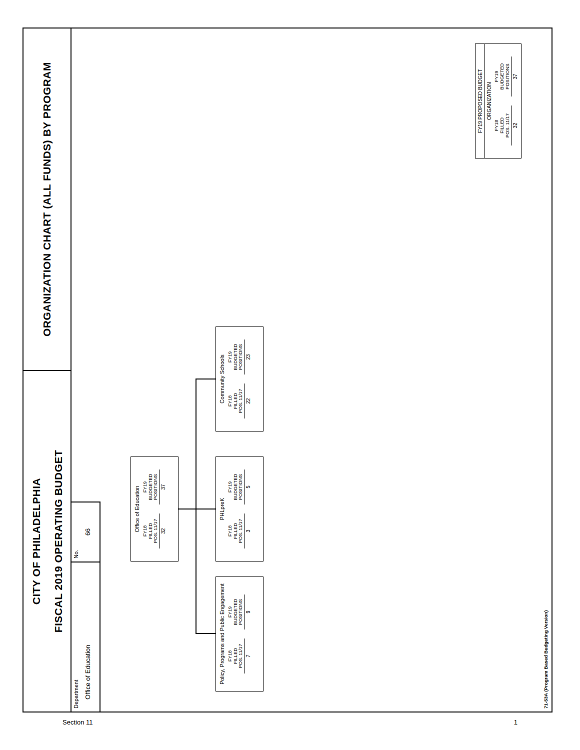CITY OF PHILADELPHIA
FISCAL 2019 OPERATING BUDGET
ORGANIZATION CHART (ALL FUNDS) BY PROGRAM
Department
Office of Education
No.
66
Office of Education
FY18
FILLED
POS. 11/17
FY19
BUDGETED
POSITIONS
32
37
Policy, Programs and Public Engagement
FY18
FILLED
POS. 11/17
FY19
BUDGETED
POSITIONS
7
9
PHLpreK
FY18
FILLED
POS. 11/17
FY19
BUDGETED
POSITIONS
3
5
Community Schools
FY18
FILLED
POS. 11/17
FY19
BUDGETED
POSITIONS
22
23
FY19 PROPOSED BUDGET
ORGANIZATION
FY18
FILLED
POS. 11/17
FY19
BUDGETED
POSITIONS
32
37
71-53A (Program Based Budgeting Version)
Section 11
1